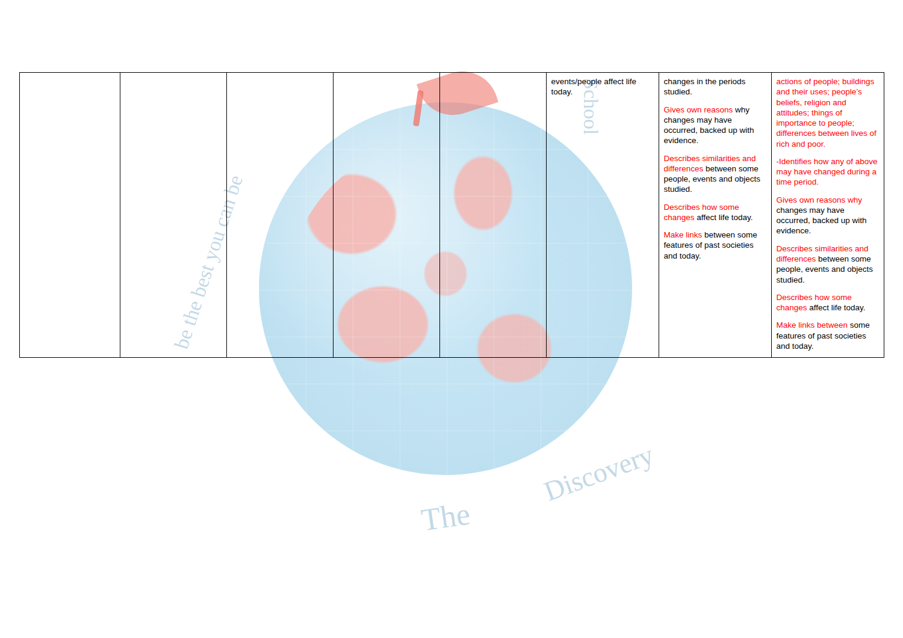be the best you can be
School
The
Discovery
| | | | | | events/people affect life today. | changes in the periods studied. Gives own reasons why changes may have occurred, backed up with evidence. Describes similarities and differences between some people, events and objects studied. Describes how some changes affect life today. Make links between some features of past societies and today. | actions of people; buildings and their uses; people’s beliefs, religion and attitudes; things of importance to people; differences between lives of rich and poor. -Identifies how any of above may have changed during a time period. Gives own reasons why changes may have occurred, backed up with evidence. Describes similarities and differences between some people, events and objects studied. Describes how some changes affect life today. Make links between some features of past societies and today. |